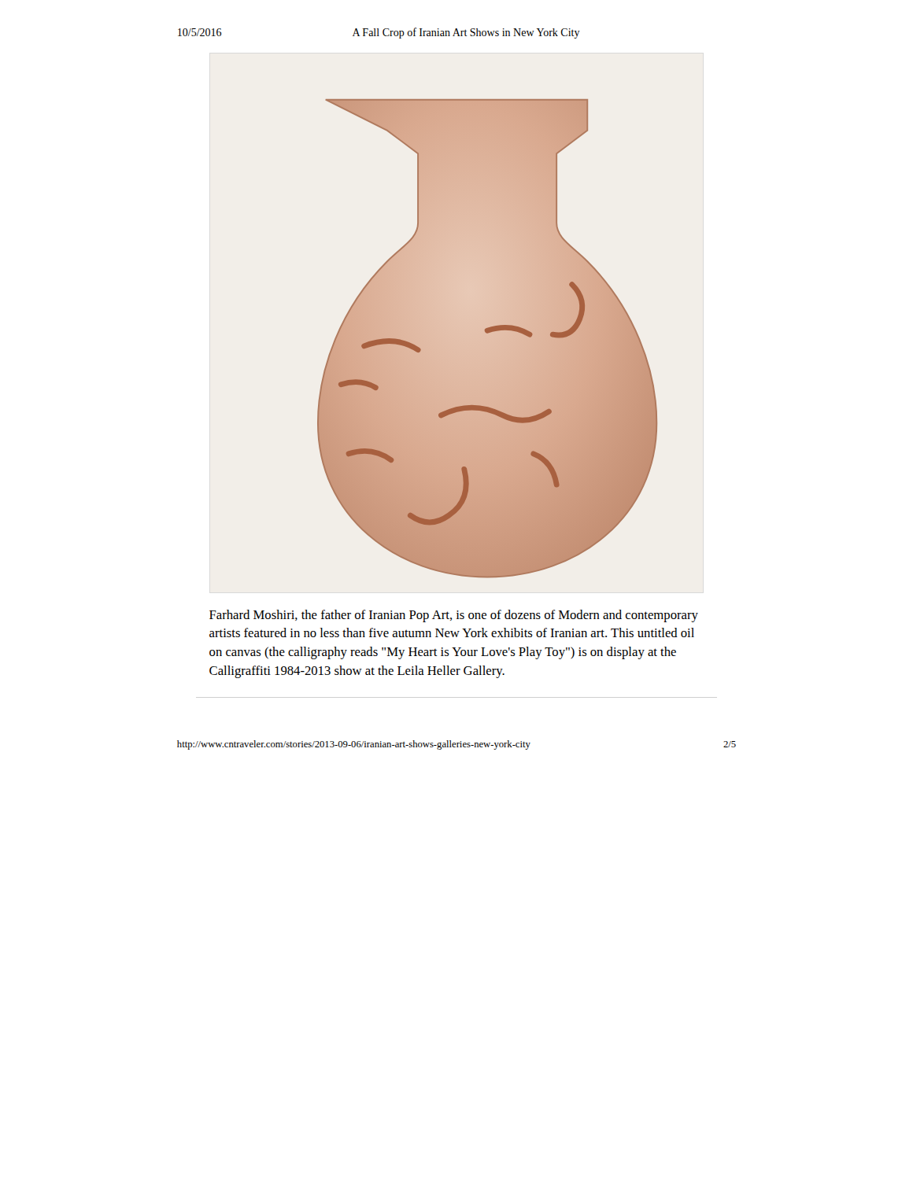10/5/2016
A Fall Crop of Iranian Art Shows in New York City
Farhard Moshiri, the father of Iranian Pop Art, is one of dozens of Modern and contemporary artists featured in no less than five autumn New York exhibits of Iranian art. This untitled oil on canvas (the calligraphy reads "My Heart is Your Love's Play Toy") is on display at the Calligraffiti 1984-2013 show at the Leila Heller Gallery.
http://www.cntraveler.com/stories/2013-09-06/iranian-art-shows-galleries-new-york-city
2/5